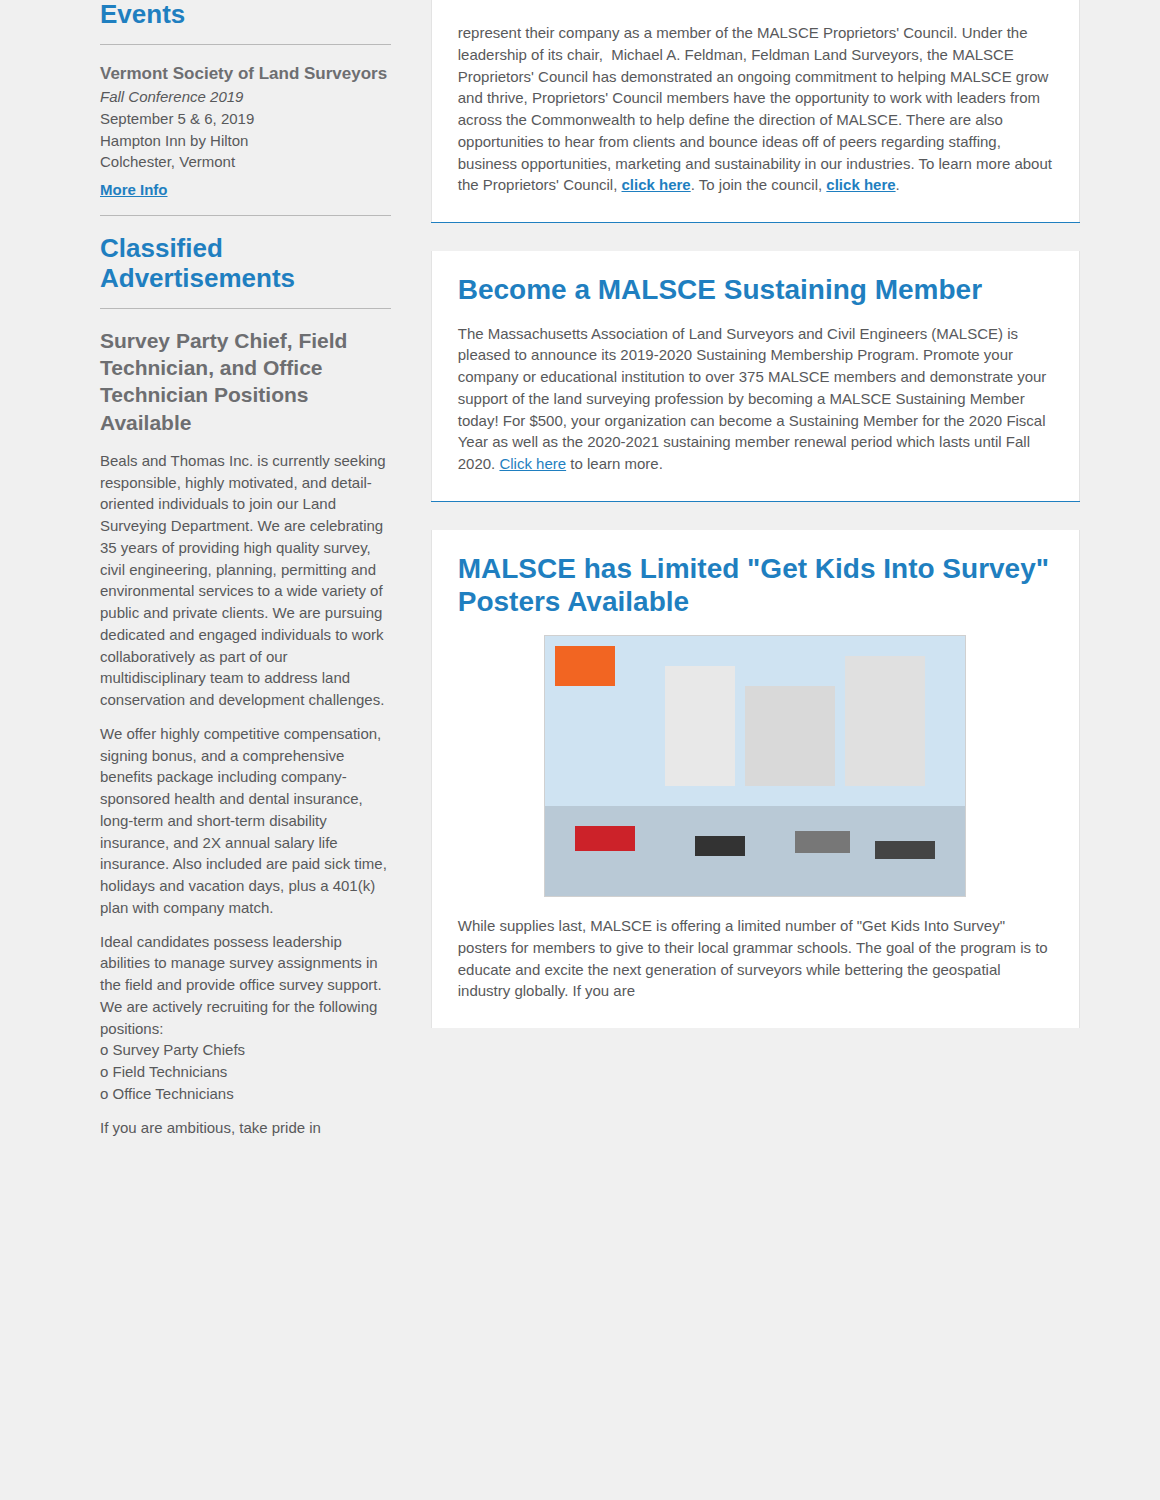Events
Vermont Society of Land Surveyors
Fall Conference 2019
September 5 & 6, 2019
Hampton Inn by Hilton
Colchester, Vermont
More Info
Classified
Advertisements
Survey Party Chief, Field Technician, and Office Technician Positions Available
Beals and Thomas Inc. is currently seeking responsible, highly motivated, and detail-oriented individuals to join our Land Surveying Department. We are celebrating 35 years of providing high quality survey, civil engineering, planning, permitting and environmental services to a wide variety of public and private clients. We are pursuing dedicated and engaged individuals to work collaboratively as part of our multidisciplinary team to address land conservation and development challenges.
We offer highly competitive compensation, signing bonus, and a comprehensive benefits package including company-sponsored health and dental insurance, long-term and short-term disability insurance, and 2X annual salary life insurance. Also included are paid sick time, holidays and vacation days, plus a 401(k) plan with company match.
Ideal candidates possess leadership abilities to manage survey assignments in the field and provide office survey support. We are actively recruiting for the following positions:
o Survey Party Chiefs
o Field Technicians
o Office Technicians
If you are ambitious, take pride in
represent their company as a member of the MALSCE Proprietors' Council. Under the leadership of its chair, Michael A. Feldman, Feldman Land Surveyors, the MALSCE Proprietors' Council has demonstrated an ongoing commitment to helping MALSCE grow and thrive, Proprietors' Council members have the opportunity to work with leaders from across the Commonwealth to help define the direction of MALSCE. There are also opportunities to hear from clients and bounce ideas off of peers regarding staffing, business opportunities, marketing and sustainability in our industries. To learn more about the Proprietors' Council, click here. To join the council, click here.
Become a MALSCE Sustaining Member
The Massachusetts Association of Land Surveyors and Civil Engineers (MALSCE) is pleased to announce its 2019-2020 Sustaining Membership Program. Promote your company or educational institution to over 375 MALSCE members and demonstrate your support of the land surveying profession by becoming a MALSCE Sustaining Member today! For $500, your organization can become a Sustaining Member for the 2020 Fiscal Year as well as the 2020-2021 sustaining member renewal period which lasts until Fall 2020. Click here to learn more.
MALSCE has Limited "Get Kids Into Survey" Posters Available
While supplies last, MALSCE is offering a limited number of "Get Kids Into Survey" posters for members to give to their local grammar schools. The goal of the program is to educate and excite the next generation of surveyors while bettering the geospatial industry globally. If you are